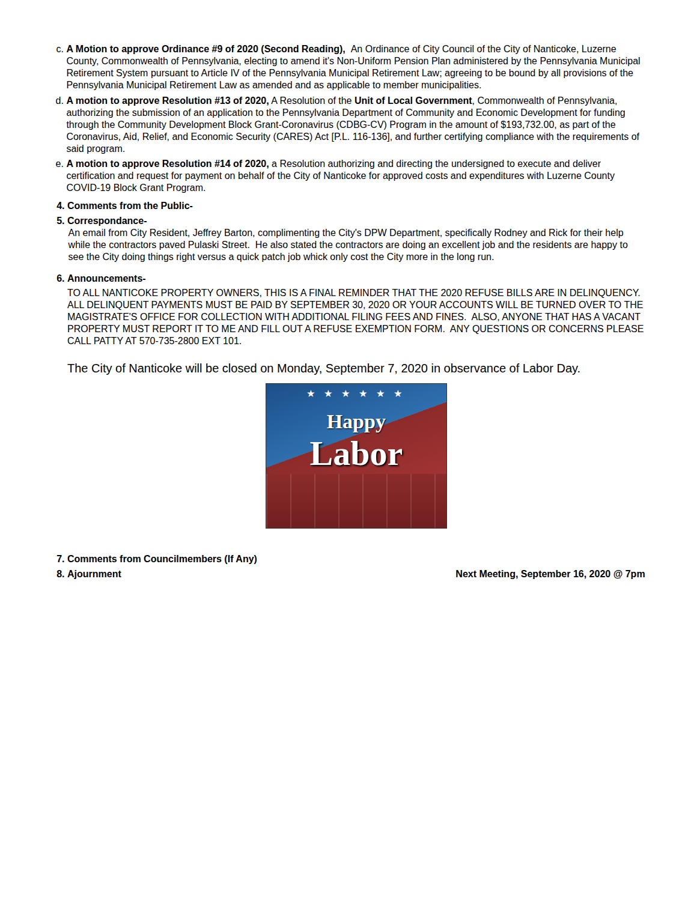A Motion to approve Ordinance #9 of 2020 (Second Reading), An Ordinance of City Council of the City of Nanticoke, Luzerne County, Commonwealth of Pennsylvania, electing to amend it's Non-Uniform Pension Plan administered by the Pennsylvania Municipal Retirement System pursuant to Article IV of the Pennsylvania Municipal Retirement Law; agreeing to be bound by all provisions of the Pennsylvania Municipal Retirement Law as amended and as applicable to member municipalities.
A motion to approve Resolution #13 of 2020, A Resolution of the Unit of Local Government, Commonwealth of Pennsylvania, authorizing the submission of an application to the Pennsylvania Department of Community and Economic Development for funding through the Community Development Block Grant-Coronavirus (CDBG-CV) Program in the amount of $193,732.00, as part of the Coronavirus, Aid, Relief, and Economic Security (CARES) Act [P.L. 116-136], and further certifying compliance with the requirements of said program.
A motion to approve Resolution #14 of 2020, a Resolution authorizing and directing the undersigned to execute and deliver certification and request for payment on behalf of the City of Nanticoke for approved costs and expenditures with Luzerne County COVID-19 Block Grant Program.
Comments from the Public-
Correspondance-
An email from City Resident, Jeffrey Barton, complimenting the City's DPW Department, specifically Rodney and Rick for their help while the contractors paved Pulaski Street. He also stated the contractors are doing an excellent job and the residents are happy to see the City doing things right versus a quick patch job whick only cost the City more in the long run.
Announcements-
TO ALL NANTICOKE PROPERTY OWNERS, THIS IS A FINAL REMINDER THAT THE 2020 REFUSE BILLS ARE IN DELINQUENCY. ALL DELINQUENT PAYMENTS MUST BE PAID BY SEPTEMBER 30, 2020 OR YOUR ACCOUNTS WILL BE TURNED OVER TO THE MAGISTRATE'S OFFICE FOR COLLECTION WITH ADDITIONAL FILING FEES AND FINES. ALSO, ANYONE THAT HAS A VACANT PROPERTY MUST REPORT IT TO ME AND FILL OUT A REFUSE EXEMPTION FORM. ANY QUESTIONS OR CONCERNS PLEASE CALL PATTY AT 570-735-2800 EXT 101.
The City of Nanticoke will be closed on Monday, September 7, 2020 in observance of Labor Day.
★ ★ ★ ★ ★ ★
Happy
Labor
Day!
Comments from Councilmembers (If Any)
Ajournment Next Meeting, September 16, 2020 @ 7pm